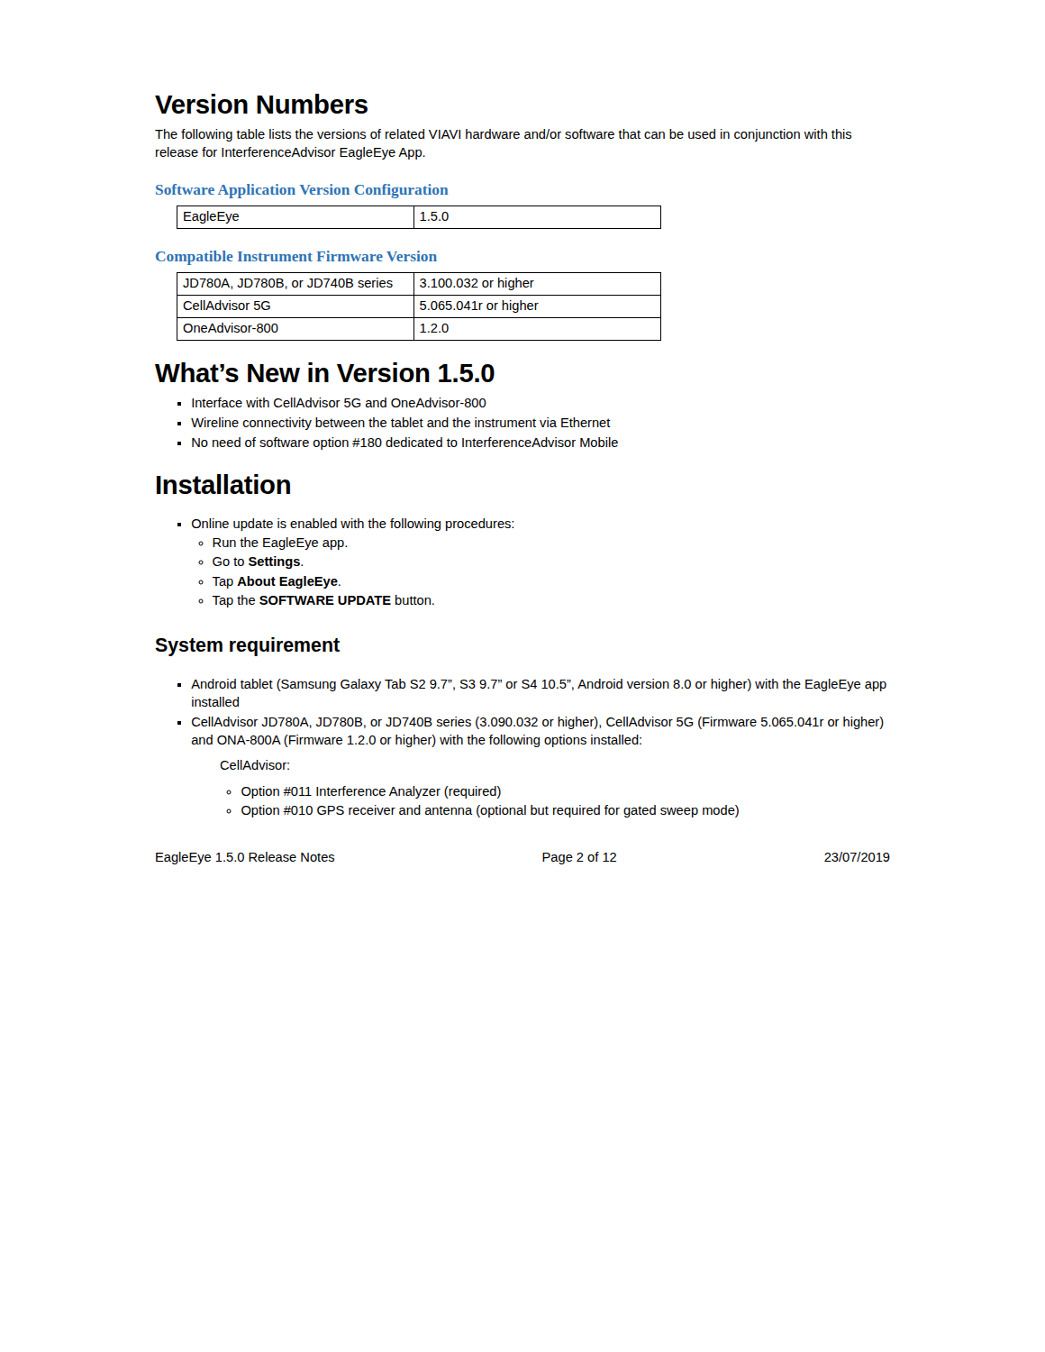Version Numbers
The following table lists the versions of related VIAVI hardware and/or software that can be used in conjunction with this release for InterferenceAdvisor EagleEye App.
Software Application Version Configuration
| EagleEye | 1.5.0 |
Compatible Instrument Firmware Version
| JD780A, JD780B, or JD740B series | 3.100.032 or higher |
| CellAdvisor 5G | 5.065.041r or higher |
| OneAdvisor-800 | 1.2.0 |
What’s New in Version 1.5.0
Interface with CellAdvisor 5G and OneAdvisor-800
Wireline connectivity between the tablet and the instrument via Ethernet
No need of software option #180 dedicated to InterferenceAdvisor Mobile
Installation
Online update is enabled with the following procedures:
Run the EagleEye app.
Go to Settings.
Tap About EagleEye.
Tap the SOFTWARE UPDATE button.
System requirement
Android tablet (Samsung Galaxy Tab S2 9.7”, S3 9.7” or S4 10.5”, Android version 8.0 or higher) with the EagleEye app installed
CellAdvisor JD780A, JD780B, or JD740B series (3.090.032 or higher), CellAdvisor 5G (Firmware 5.065.041r or higher) and ONA-800A (Firmware 1.2.0 or higher) with the following options installed:
CellAdvisor:
Option #011 Interference Analyzer (required)
Option #010 GPS receiver and antenna (optional but required for gated sweep mode)
EagleEye 1.5.0 Release Notes Page 2 of 12 23/07/2019